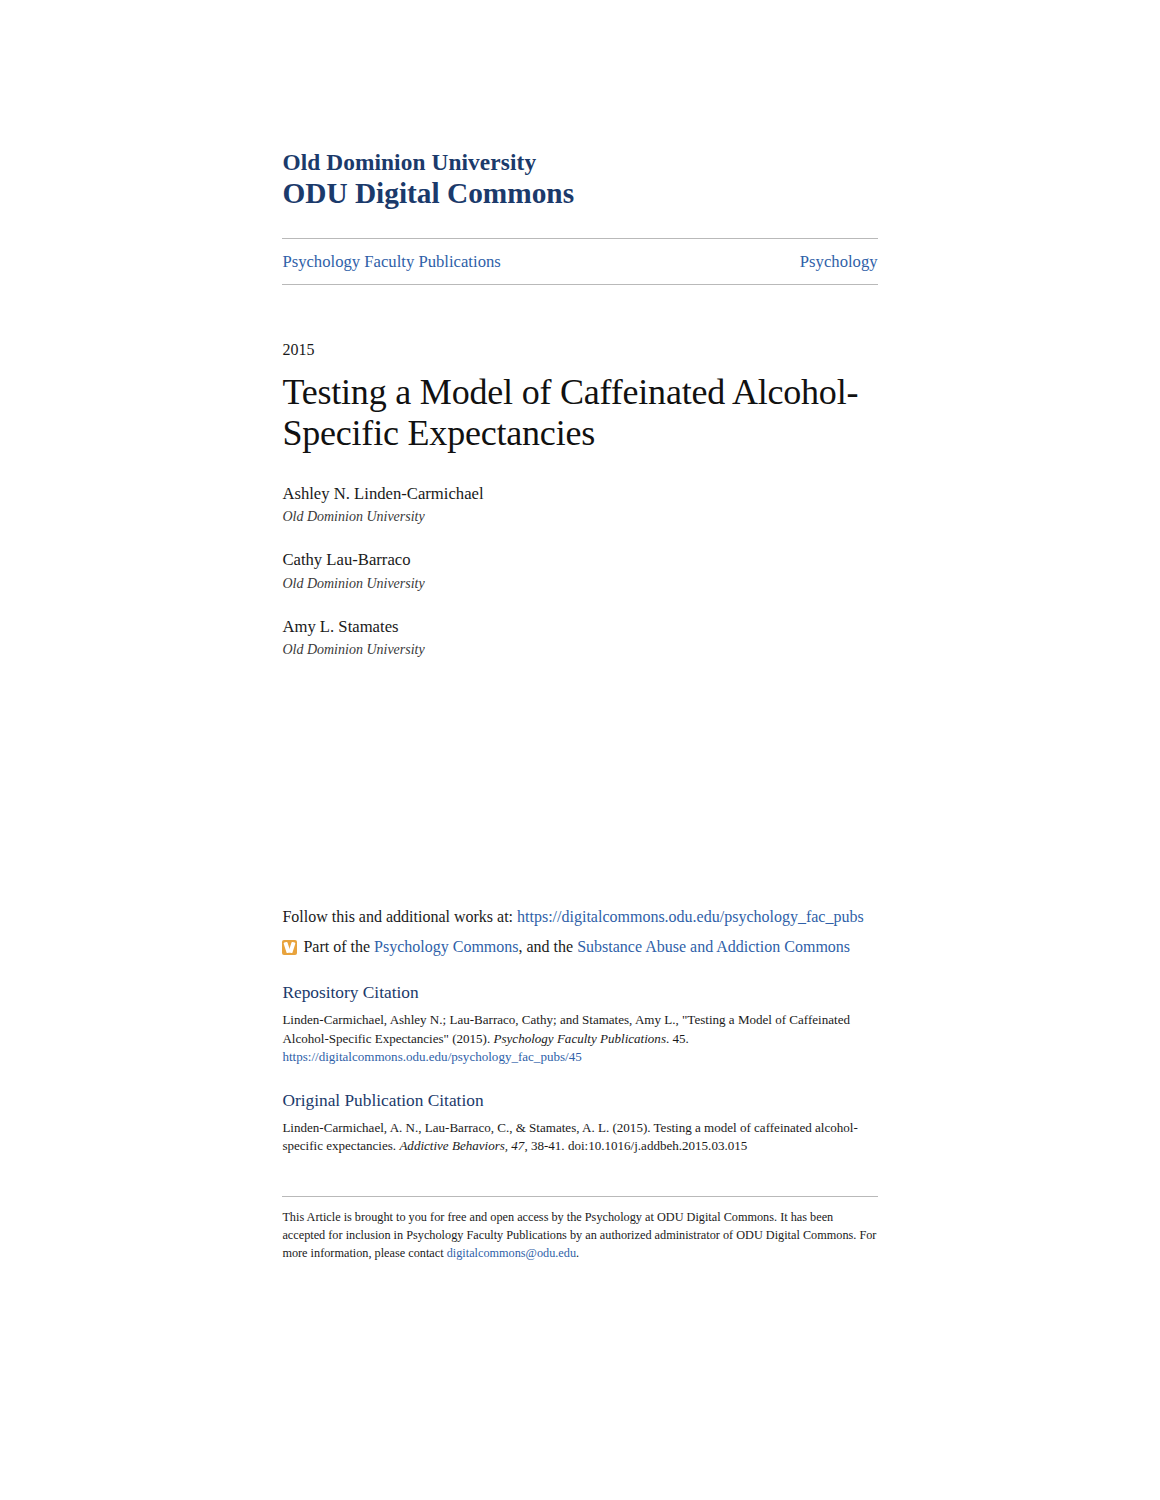Old Dominion University
ODU Digital Commons
Psychology Faculty Publications
Psychology
2015
Testing a Model of Caffeinated Alcohol-Specific Expectancies
Ashley N. Linden-Carmichael
Old Dominion University
Cathy Lau-Barraco
Old Dominion University
Amy L. Stamates
Old Dominion University
Follow this and additional works at: https://digitalcommons.odu.edu/psychology_fac_pubs
Part of the Psychology Commons, and the Substance Abuse and Addiction Commons
Repository Citation
Linden-Carmichael, Ashley N.; Lau-Barraco, Cathy; and Stamates, Amy L., "Testing a Model of Caffeinated Alcohol-Specific Expectancies" (2015). Psychology Faculty Publications. 45.
https://digitalcommons.odu.edu/psychology_fac_pubs/45
Original Publication Citation
Linden-Carmichael, A. N., Lau-Barraco, C., & Stamates, A. L. (2015). Testing a model of caffeinated alcohol-specific expectancies. Addictive Behaviors, 47, 38-41. doi:10.1016/j.addbeh.2015.03.015
This Article is brought to you for free and open access by the Psychology at ODU Digital Commons. It has been accepted for inclusion in Psychology Faculty Publications by an authorized administrator of ODU Digital Commons. For more information, please contact digitalcommons@odu.edu.